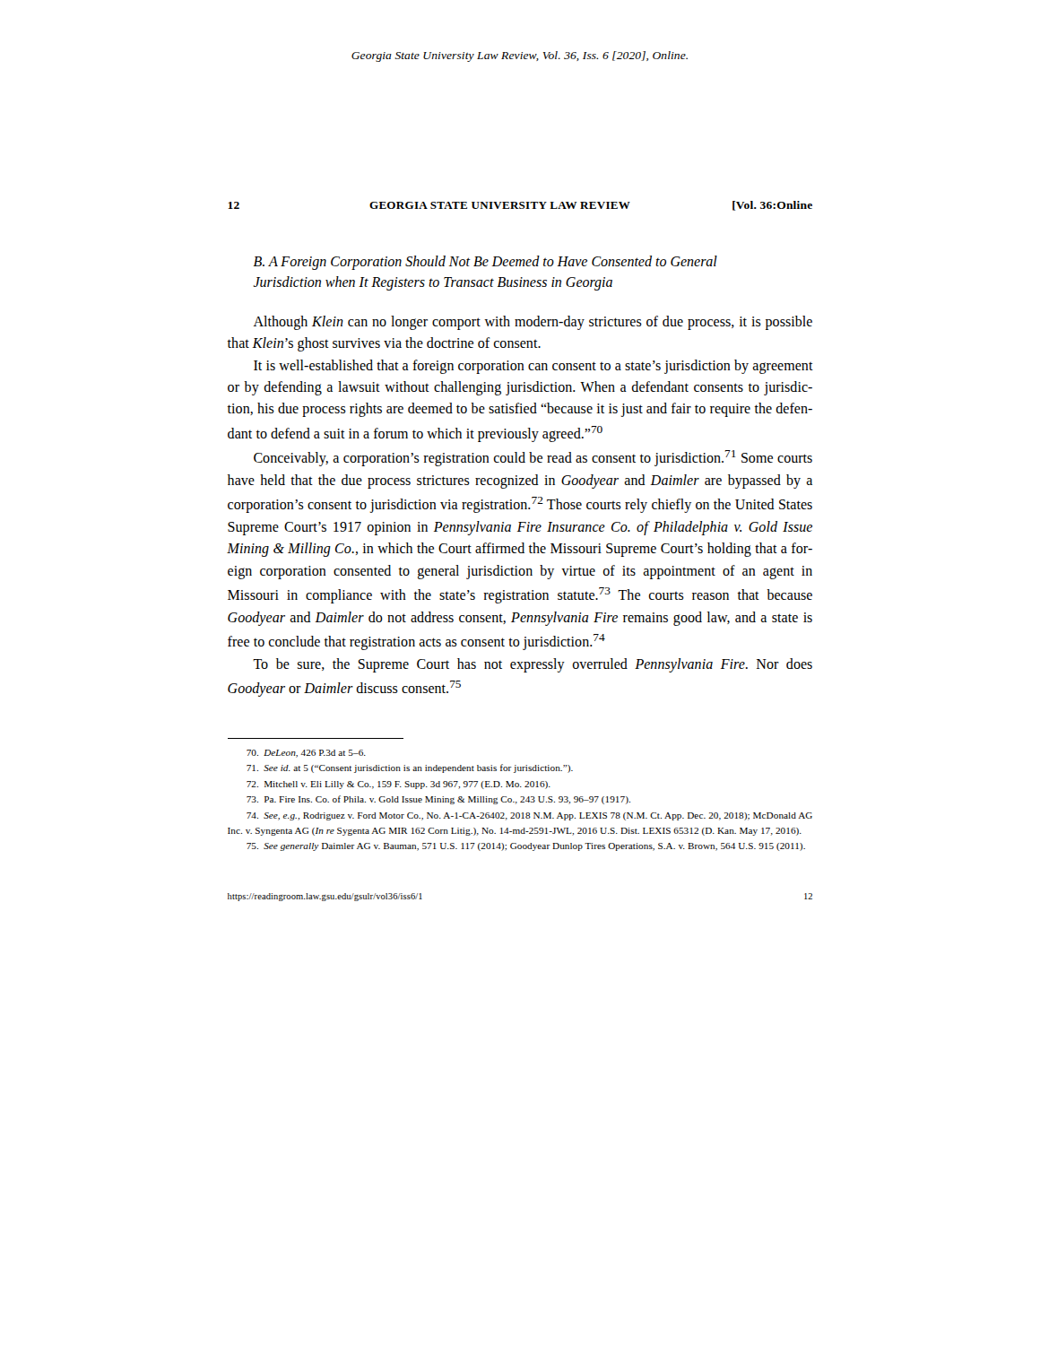Georgia State University Law Review, Vol. 36, Iss. 6 [2020], Online.
12 Georgia State University Law Review [Vol. 36:Online
B. A Foreign Corporation Should Not Be Deemed to Have Consented to General Jurisdiction when It Registers to Transact Business in Georgia
Although Klein can no longer comport with modern-day strictures of due process, it is possible that Klein’s ghost survives via the doctrine of consent.
It is well-established that a foreign corporation can consent to a state’s jurisdiction by agreement or by defending a lawsuit without challenging jurisdiction. When a defendant consents to jurisdiction, his due process rights are deemed to be satisfied “because it is just and fair to require the defendant to defend a suit in a forum to which it previously agreed.”70
Conceivably, a corporation’s registration could be read as consent to jurisdiction.71 Some courts have held that the due process strictures recognized in Goodyear and Daimler are bypassed by a corporation’s consent to jurisdiction via registration.72 Those courts rely chiefly on the United States Supreme Court’s 1917 opinion in Pennsylvania Fire Insurance Co. of Philadelphia v. Gold Issue Mining & Milling Co., in which the Court affirmed the Missouri Supreme Court’s holding that a foreign corporation consented to general jurisdiction by virtue of its appointment of an agent in Missouri in compliance with the state’s registration statute.73 The courts reason that because Goodyear and Daimler do not address consent, Pennsylvania Fire remains good law, and a state is free to conclude that registration acts as consent to jurisdiction.74
To be sure, the Supreme Court has not expressly overruled Pennsylvania Fire. Nor does Goodyear or Daimler discuss consent.75
70 DeLeon, 426 P.3d at 5–6.
71 See id. at 5 (“Consent jurisdiction is an independent basis for jurisdiction.”).
72 Mitchell v. Eli Lilly & Co., 159 F. Supp. 3d 967, 977 (E.D. Mo. 2016).
73 Pa. Fire Ins. Co. of Phila. v. Gold Issue Mining & Milling Co., 243 U.S. 93, 96–97 (1917).
74 See, e.g., Rodriguez v. Ford Motor Co., No. A-1-CA-26402, 2018 N.M. App. LEXIS 78 (N.M. Ct. App. Dec. 20, 2018); McDonald AG Inc. v. Syngenta AG (In re Sygenta AG MIR 162 Corn Litig.), No. 14-md-2591-JWL, 2016 U.S. Dist. LEXIS 65312 (D. Kan. May 17, 2016).
75 See generally Daimler AG v. Bauman, 571 U.S. 117 (2014); Goodyear Dunlop Tires Operations, S.A. v. Brown, 564 U.S. 915 (2011).
https://readingroom.law.gsu.edu/gsulr/vol36/iss6/1 12